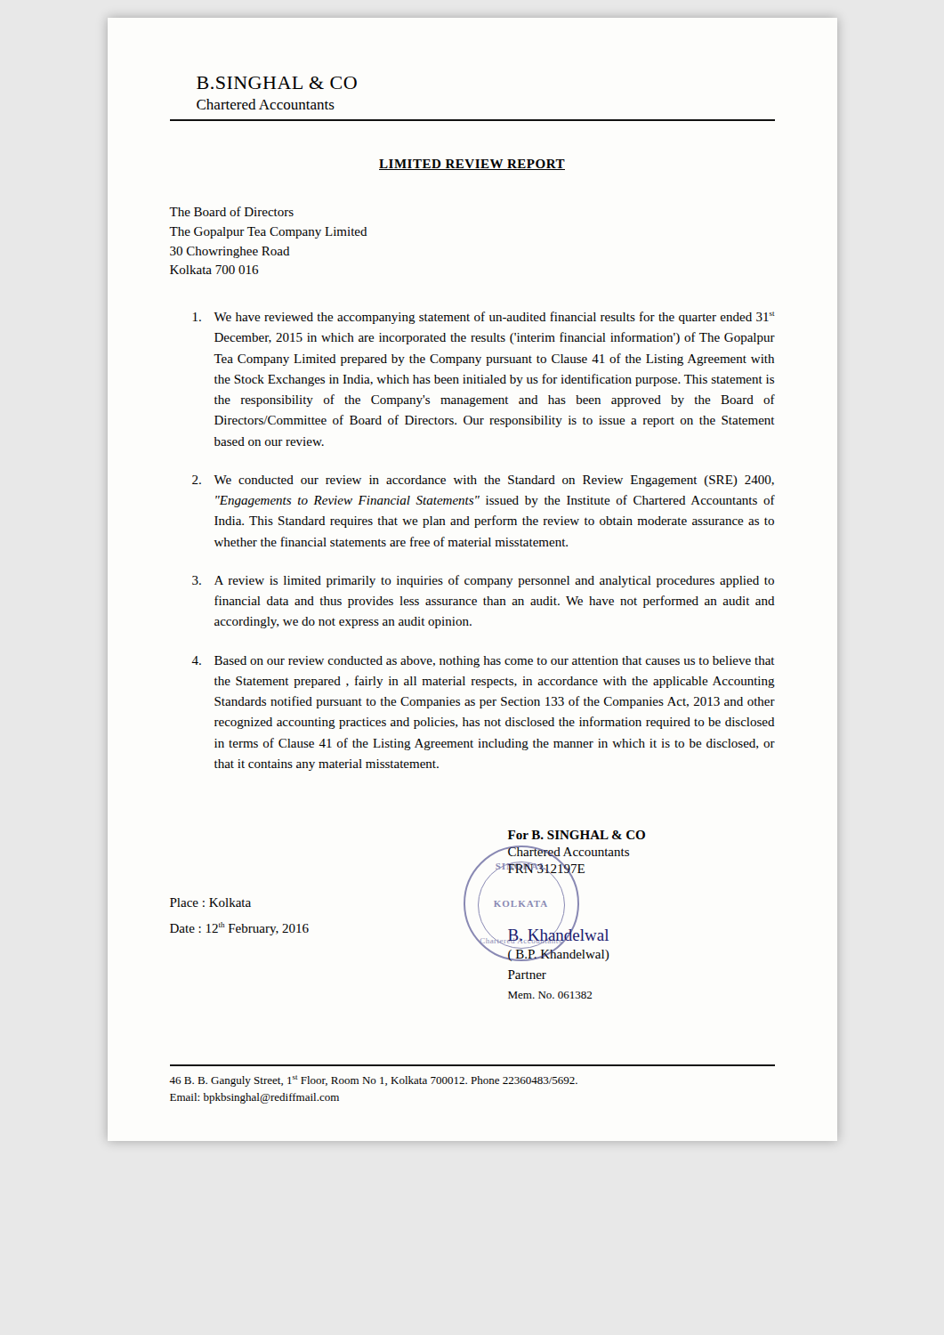B.SINGHAL & CO
Chartered Accountants
LIMITED REVIEW REPORT
The Board of Directors
The Gopalpur Tea Company Limited
30 Chowringhee Road
Kolkata 700 016
We have reviewed the accompanying statement of un-audited financial results for the quarter ended 31st December, 2015 in which are incorporated the results ('interim financial information') of The Gopalpur Tea Company Limited prepared by the Company pursuant to Clause 41 of the Listing Agreement with the Stock Exchanges in India, which has been initialed by us for identification purpose. This statement is the responsibility of the Company's management and has been approved by the Board of Directors/Committee of Board of Directors. Our responsibility is to issue a report on the Statement based on our review.
We conducted our review in accordance with the Standard on Review Engagement (SRE) 2400, "Engagements to Review Financial Statements" issued by the Institute of Chartered Accountants of India. This Standard requires that we plan and perform the review to obtain moderate assurance as to whether the financial statements are free of material misstatement.
A review is limited primarily to inquiries of company personnel and analytical procedures applied to financial data and thus provides less assurance than an audit. We have not performed an audit and accordingly, we do not express an audit opinion.
Based on our review conducted as above, nothing has come to our attention that causes us to believe that the Statement prepared , fairly in all material respects, in accordance with the applicable Accounting Standards notified pursuant to the Companies as per Section 133 of the Companies Act, 2013 and other recognized accounting practices and policies, has not disclosed the information required to be disclosed in terms of Clause 41 of the Listing Agreement including the manner in which it is to be disclosed, or that it contains any material misstatement.
SINGHAL
KOLKATA
Chartered Accountants
Place : Kolkata
Date : 12th February, 2016
For B. SINGHAL & CO
Chartered Accountants
FRN 312197E
B. Khandelwal
( B.P. Khandelwal)
Partner
Mem. No. 061382
46 B. B. Ganguly Street, 1st Floor, Room No 1, Kolkata 700012. Phone 22360483/5692.
Email: bpkbsinghal@rediffmail.com